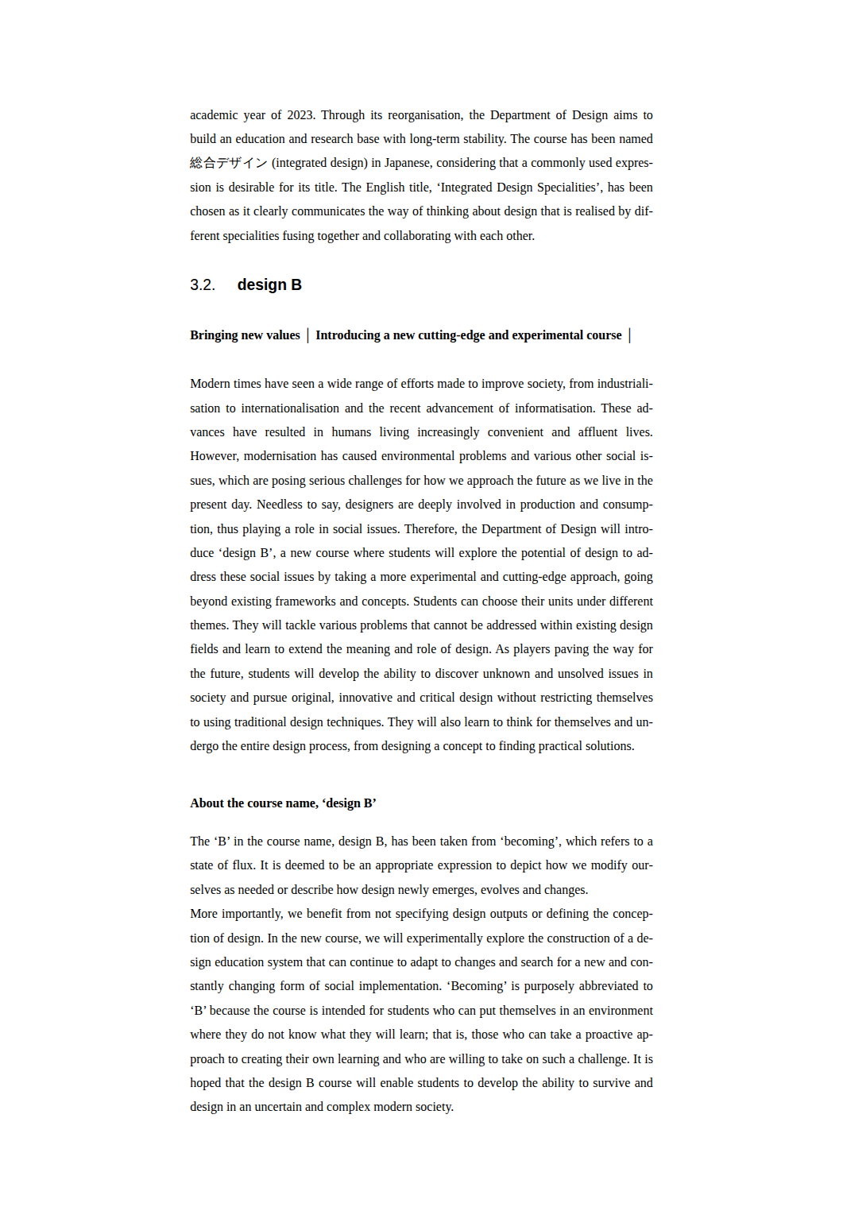academic year of 2023. Through its reorganisation, the Department of Design aims to build an education and research base with long-term stability. The course has been named 総合デザイン (integrated design) in Japanese, considering that a commonly used expression is desirable for its title. The English title, ‘Integrated Design Specialities’, has been chosen as it clearly communicates the way of thinking about design that is realised by different specialities fusing together and collaborating with each other.
3.2. design B
Bringing new values │ Introducing a new cutting-edge and experimental course │
Modern times have seen a wide range of efforts made to improve society, from industrialisation to internationalisation and the recent advancement of informatisation. These advances have resulted in humans living increasingly convenient and affluent lives. However, modernisation has caused environmental problems and various other social issues, which are posing serious challenges for how we approach the future as we live in the present day. Needless to say, designers are deeply involved in production and consumption, thus playing a role in social issues. Therefore, the Department of Design will introduce ‘design B’, a new course where students will explore the potential of design to address these social issues by taking a more experimental and cutting-edge approach, going beyond existing frameworks and concepts. Students can choose their units under different themes. They will tackle various problems that cannot be addressed within existing design fields and learn to extend the meaning and role of design. As players paving the way for the future, students will develop the ability to discover unknown and unsolved issues in society and pursue original, innovative and critical design without restricting themselves to using traditional design techniques. They will also learn to think for themselves and undergo the entire design process, from designing a concept to finding practical solutions.
About the course name, ‘design B’
The ‘B’ in the course name, design B, has been taken from ‘becoming’, which refers to a state of flux. It is deemed to be an appropriate expression to depict how we modify ourselves as needed or describe how design newly emerges, evolves and changes.
More importantly, we benefit from not specifying design outputs or defining the conception of design. In the new course, we will experimentally explore the construction of a design education system that can continue to adapt to changes and search for a new and constantly changing form of social implementation. ‘Becoming’ is purposely abbreviated to ‘B’ because the course is intended for students who can put themselves in an environment where they do not know what they will learn; that is, those who can take a proactive approach to creating their own learning and who are willing to take on such a challenge. It is hoped that the design B course will enable students to develop the ability to survive and design in an uncertain and complex modern society.